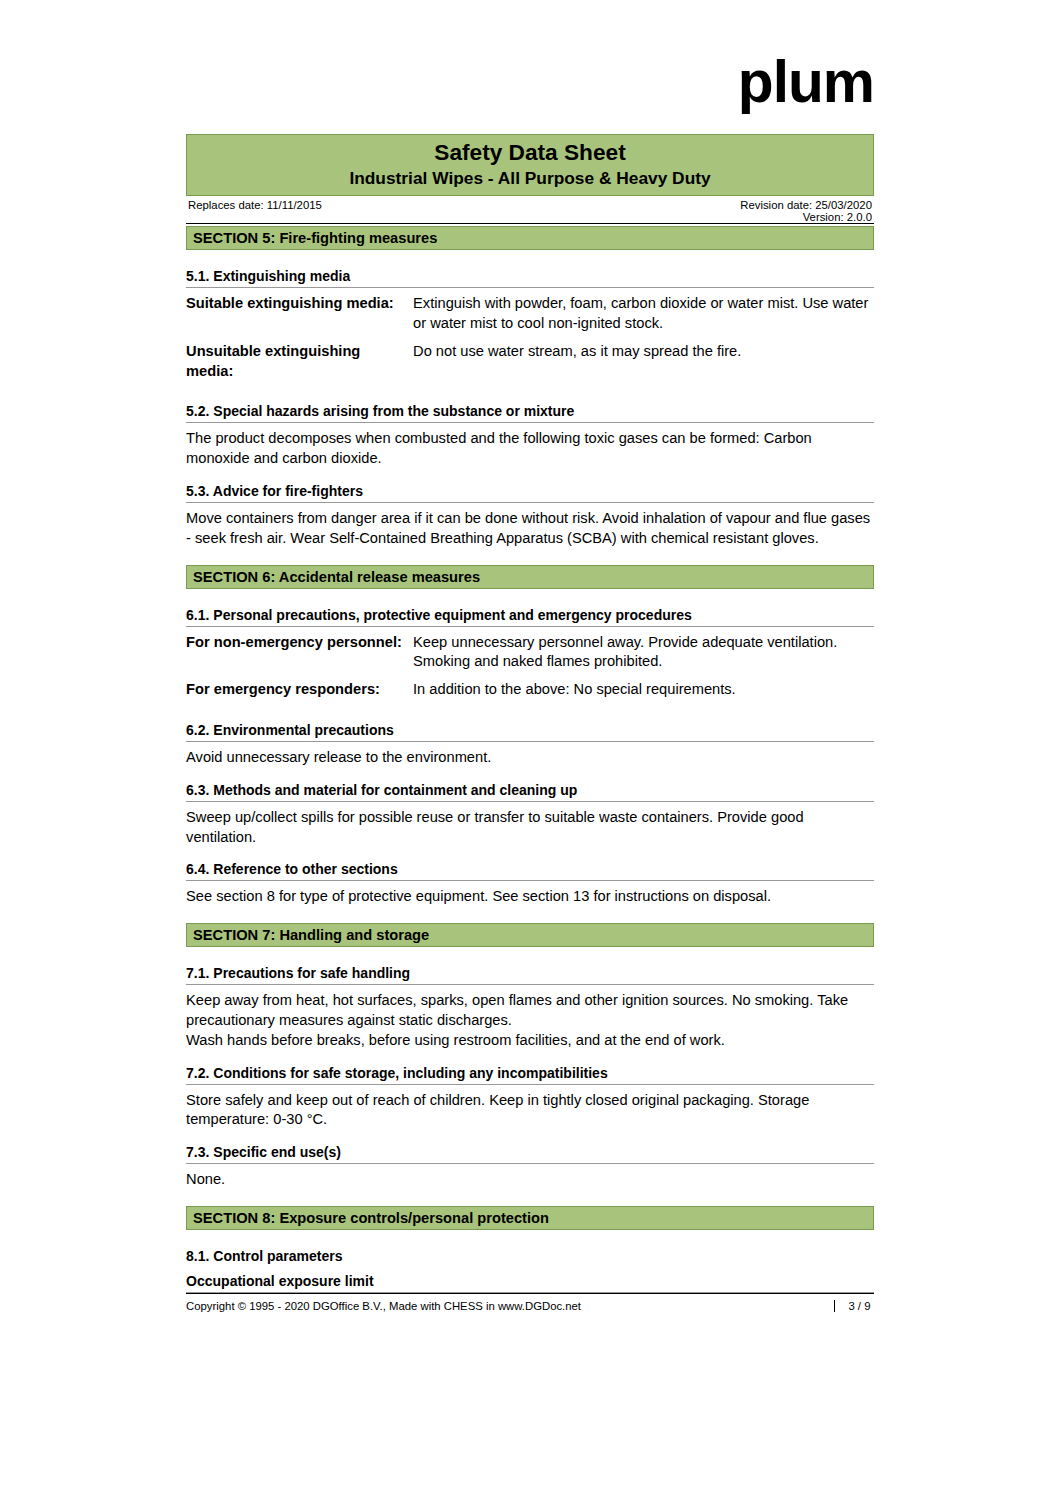plum
Safety Data Sheet
Industrial Wipes - All Purpose & Heavy Duty
Replaces date: 11/11/2015
Revision date: 25/03/2020
Version: 2.0.0
SECTION 5: Fire-fighting measures
5.1. Extinguishing media
| Suitable extinguishing media: | Extinguish with powder, foam, carbon dioxide or water mist. Use water or water mist to cool non-ignited stock. |
| Unsuitable extinguishing media: | Do not use water stream, as it may spread the fire. |
5.2. Special hazards arising from the substance or mixture
The product decomposes when combusted and the following toxic gases can be formed: Carbon monoxide and carbon dioxide.
5.3. Advice for fire-fighters
Move containers from danger area if it can be done without risk. Avoid inhalation of vapour and flue gases - seek fresh air. Wear Self-Contained Breathing Apparatus (SCBA) with chemical resistant gloves.
SECTION 6: Accidental release measures
6.1. Personal precautions, protective equipment and emergency procedures
| For non-emergency personnel: | Keep unnecessary personnel away. Provide adequate ventilation. Smoking and naked flames prohibited. |
| For emergency responders: | In addition to the above: No special requirements. |
6.2. Environmental precautions
Avoid unnecessary release to the environment.
6.3. Methods and material for containment and cleaning up
Sweep up/collect spills for possible reuse or transfer to suitable waste containers. Provide good ventilation.
6.4. Reference to other sections
See section 8 for type of protective equipment. See section 13 for instructions on disposal.
SECTION 7: Handling and storage
7.1. Precautions for safe handling
Keep away from heat, hot surfaces, sparks, open flames and other ignition sources. No smoking. Take precautionary measures against static discharges.
Wash hands before breaks, before using restroom facilities, and at the end of work.
7.2. Conditions for safe storage, including any incompatibilities
Store safely and keep out of reach of children. Keep in tightly closed original packaging. Storage temperature: 0-30 °C.
7.3. Specific end use(s)
None.
SECTION 8: Exposure controls/personal protection
8.1. Control parameters
Occupational exposure limit
Copyright © 1995 - 2020 DGOffice B.V., Made with CHESS in www.DGDoc.net
3 / 9